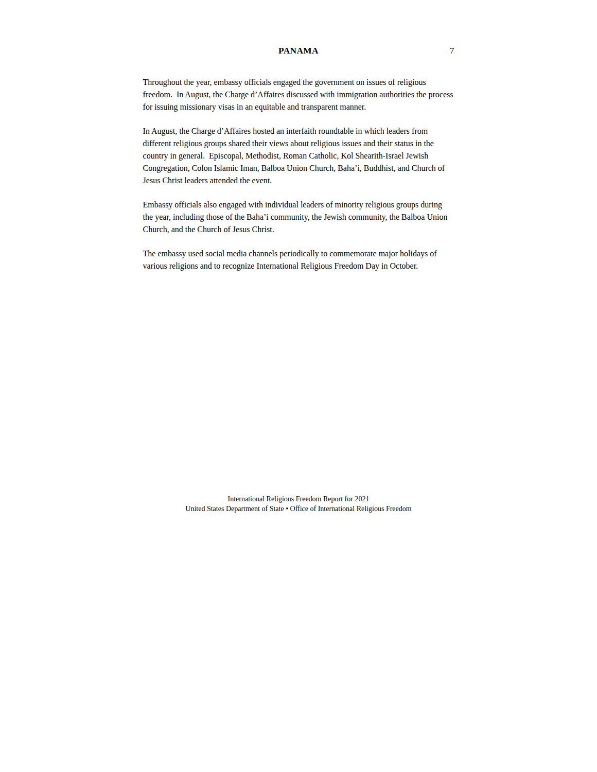PANAMA 7
Throughout the year, embassy officials engaged the government on issues of religious freedom. In August, the Charge d’Affaires discussed with immigration authorities the process for issuing missionary visas in an equitable and transparent manner.
In August, the Charge d’Affaires hosted an interfaith roundtable in which leaders from different religious groups shared their views about religious issues and their status in the country in general. Episcopal, Methodist, Roman Catholic, Kol Shearith-Israel Jewish Congregation, Colon Islamic Iman, Balboa Union Church, Baha’i, Buddhist, and Church of Jesus Christ leaders attended the event.
Embassy officials also engaged with individual leaders of minority religious groups during the year, including those of the Baha’i community, the Jewish community, the Balboa Union Church, and the Church of Jesus Christ.
The embassy used social media channels periodically to commemorate major holidays of various religions and to recognize International Religious Freedom Day in October.
International Religious Freedom Report for 2021
United States Department of State • Office of International Religious Freedom